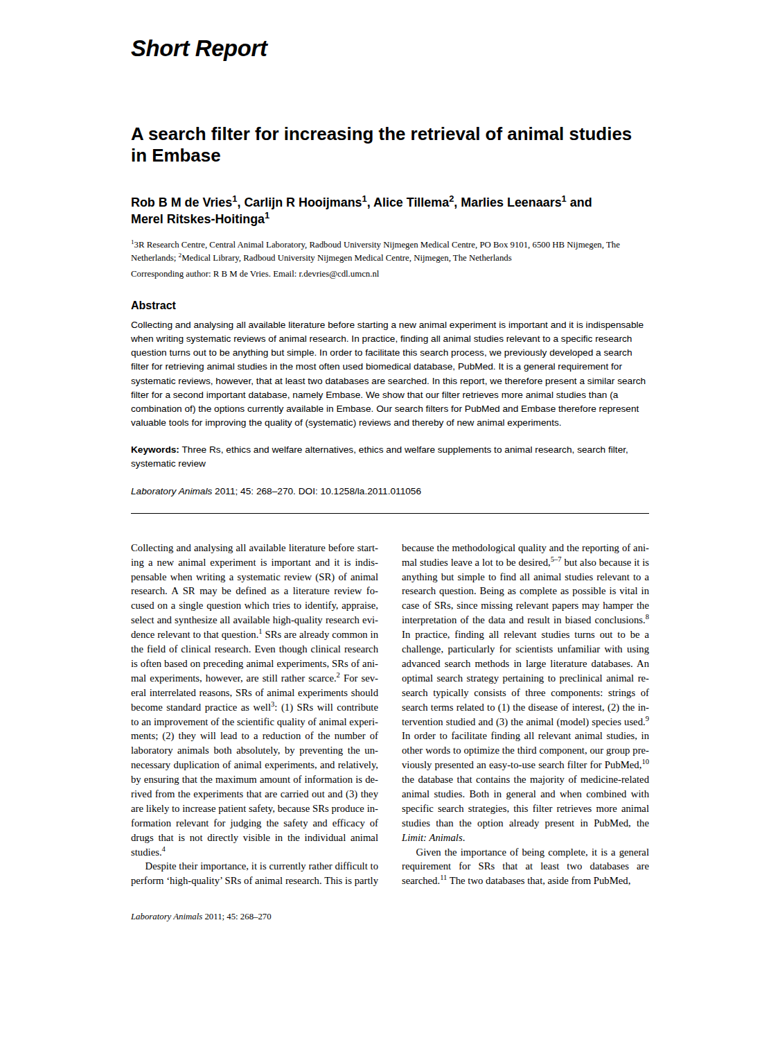Short Report
A search filter for increasing the retrieval of animal studies
in Embase
Rob B M de Vries1, Carlijn R Hooijmans1, Alice Tillema2, Marlies Leenaars1 and
Merel Ritskes-Hoitinga1
13R Research Centre, Central Animal Laboratory, Radboud University Nijmegen Medical Centre, PO Box 9101, 6500 HB Nijmegen, The Netherlands; 2Medical Library, Radboud University Nijmegen Medical Centre, Nijmegen, The Netherlands
Corresponding author: R B M de Vries. Email: r.devries@cdl.umcn.nl
Abstract
Collecting and analysing all available literature before starting a new animal experiment is important and it is indispensable when writing systematic reviews of animal research. In practice, finding all animal studies relevant to a specific research question turns out to be anything but simple. In order to facilitate this search process, we previously developed a search filter for retrieving animal studies in the most often used biomedical database, PubMed. It is a general requirement for systematic reviews, however, that at least two databases are searched. In this report, we therefore present a similar search filter for a second important database, namely Embase. We show that our filter retrieves more animal studies than (a combination of) the options currently available in Embase. Our search filters for PubMed and Embase therefore represent valuable tools for improving the quality of (systematic) reviews and thereby of new animal experiments.
Keywords: Three Rs, ethics and welfare alternatives, ethics and welfare supplements to animal research, search filter, systematic review
Laboratory Animals 2011; 45: 268–270. DOI: 10.1258/la.2011.011056
Collecting and analysing all available literature before starting a new animal experiment is important and it is indispensable when writing a systematic review (SR) of animal research. A SR may be defined as a literature review focused on a single question which tries to identify, appraise, select and synthesize all available high-quality research evidence relevant to that question.1 SRs are already common in the field of clinical research. Even though clinical research is often based on preceding animal experiments, SRs of animal experiments, however, are still rather scarce.2 For several interrelated reasons, SRs of animal experiments should become standard practice as well3: (1) SRs will contribute to an improvement of the scientific quality of animal experiments; (2) they will lead to a reduction of the number of laboratory animals both absolutely, by preventing the unnecessary duplication of animal experiments, and relatively, by ensuring that the maximum amount of information is derived from the experiments that are carried out and (3) they are likely to increase patient safety, because SRs produce information relevant for judging the safety and efficacy of drugs that is not directly visible in the individual animal studies.4
Despite their importance, it is currently rather difficult to perform ‘high-quality’ SRs of animal research. This is partly because the methodological quality and the reporting of animal studies leave a lot to be desired,5–7 but also because it is anything but simple to find all animal studies relevant to a research question. Being as complete as possible is vital in case of SRs, since missing relevant papers may hamper the interpretation of the data and result in biased conclusions.8 In practice, finding all relevant studies turns out to be a challenge, particularly for scientists unfamiliar with using advanced search methods in large literature databases. An optimal search strategy pertaining to preclinical animal research typically consists of three components: strings of search terms related to (1) the disease of interest, (2) the intervention studied and (3) the animal (model) species used.9 In order to facilitate finding all relevant animal studies, in other words to optimize the third component, our group previously presented an easy-to-use search filter for PubMed,10 the database that contains the majority of medicine-related animal studies. Both in general and when combined with specific search strategies, this filter retrieves more animal studies than the option already present in PubMed, the Limit: Animals.
Given the importance of being complete, it is a general requirement for SRs that at least two databases are searched.11 The two databases that, aside from PubMed,
Laboratory Animals 2011; 45: 268–270